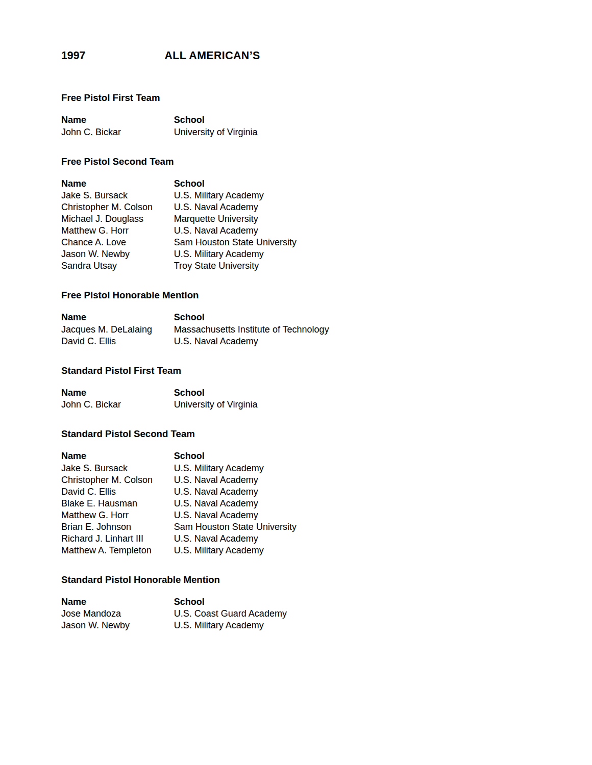1997
ALL AMERICAN’S
Free Pistol First Team
| Name | School |
| --- | --- |
| John C. Bickar | University of Virginia |
Free Pistol Second Team
| Name | School |
| --- | --- |
| Jake S. Bursack | U.S. Military Academy |
| Christopher M. Colson | U.S. Naval Academy |
| Michael J. Douglass | Marquette University |
| Matthew G. Horr | U.S. Naval Academy |
| Chance A. Love | Sam Houston State University |
| Jason W. Newby | U.S. Military Academy |
| Sandra Utsay | Troy State University |
Free Pistol Honorable Mention
| Name | School |
| --- | --- |
| Jacques M. DeLalaing | Massachusetts Institute of Technology |
| David C. Ellis | U.S. Naval Academy |
Standard Pistol First Team
| Name | School |
| --- | --- |
| John C. Bickar | University of Virginia |
Standard Pistol Second Team
| Name | School |
| --- | --- |
| Jake S. Bursack | U.S. Military Academy |
| Christopher M. Colson | U.S. Naval Academy |
| David C. Ellis | U.S. Naval Academy |
| Blake E. Hausman | U.S. Naval Academy |
| Matthew G. Horr | U.S. Naval Academy |
| Brian E. Johnson | Sam Houston State University |
| Richard J. Linhart III | U.S. Naval Academy |
| Matthew A. Templeton | U.S. Military Academy |
Standard Pistol Honorable Mention
| Name | School |
| --- | --- |
| Jose Mandoza | U.S. Coast Guard Academy |
| Jason W. Newby | U.S. Military Academy |